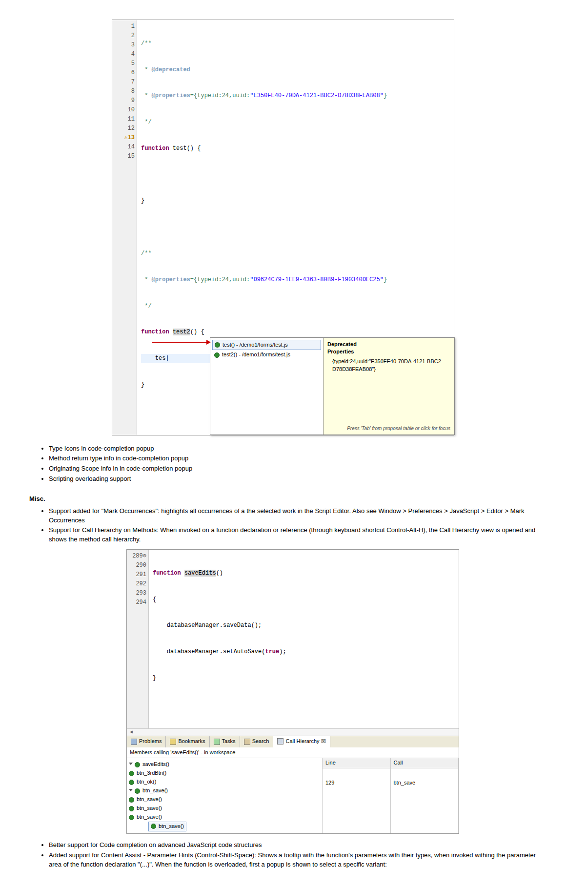1
2
3
4
5
6
7
8
9
10
11
12
⚠13
14
15
/**
* @deprecated
* @properties={typeid:24,uuid:"E350FE40-70DA-4121-BBC2-D78D38FEAB08"}
*/
function test() {
}
/**
* @properties={typeid:24,uuid:"D9624C79-1EE9-4363-80B9-F190340DEC25"}
*/
function test2() {
tes|
}
test() - /demo1/forms/test.js
test2() - /demo1/forms/test.js
Deprecated Properties
{typeid:24,uuid:"E350FE40-70DA-4121-BBC2-
D78D38FEAB08"}
Press 'Tab' from proposal table or click for focus
Type Icons in code-completion popup
Method return type info in code-completion popup
Originating Scope info in in code-completion popup
Scripting overloading support
Misc.
Support added for "Mark Occurrences": highlights all occurrences of a the selected work in the Script Editor. Also see Window > Preferences > JavaScript > Editor > Mark Occurrences
Support for Call Hierarchy on Methods: When invoked on a function declaration or reference (through keyboard shortcut Control-Alt-H), the Call Hierarchy view is opened and shows the method call hierarchy.
289⊖
290
291
292
293
294
function saveEdits()
{
databaseManager.saveData();
databaseManager.setAutoSave(true);
}
◀
Problems
Bookmarks
Tasks
Search
Call Hierarchy ☒
Members calling 'saveEdits()' - in workspace
saveEdits()
btn_3rdBtn()
btn_ok()
btn_save()
btn_save()
btn_save()
btn_save()
btn_save()
Line
129
Call
btn_save
Better support for Code completion on advanced JavaScript code structures
Added support for Content Assist - Parameter Hints (Control-Shift-Space): Shows a tooltip with the function's parameters with their types, when invoked withing the parameter area of the function declaration "(...)". When the function is overloaded, first a popup is shown to select a specific variant: